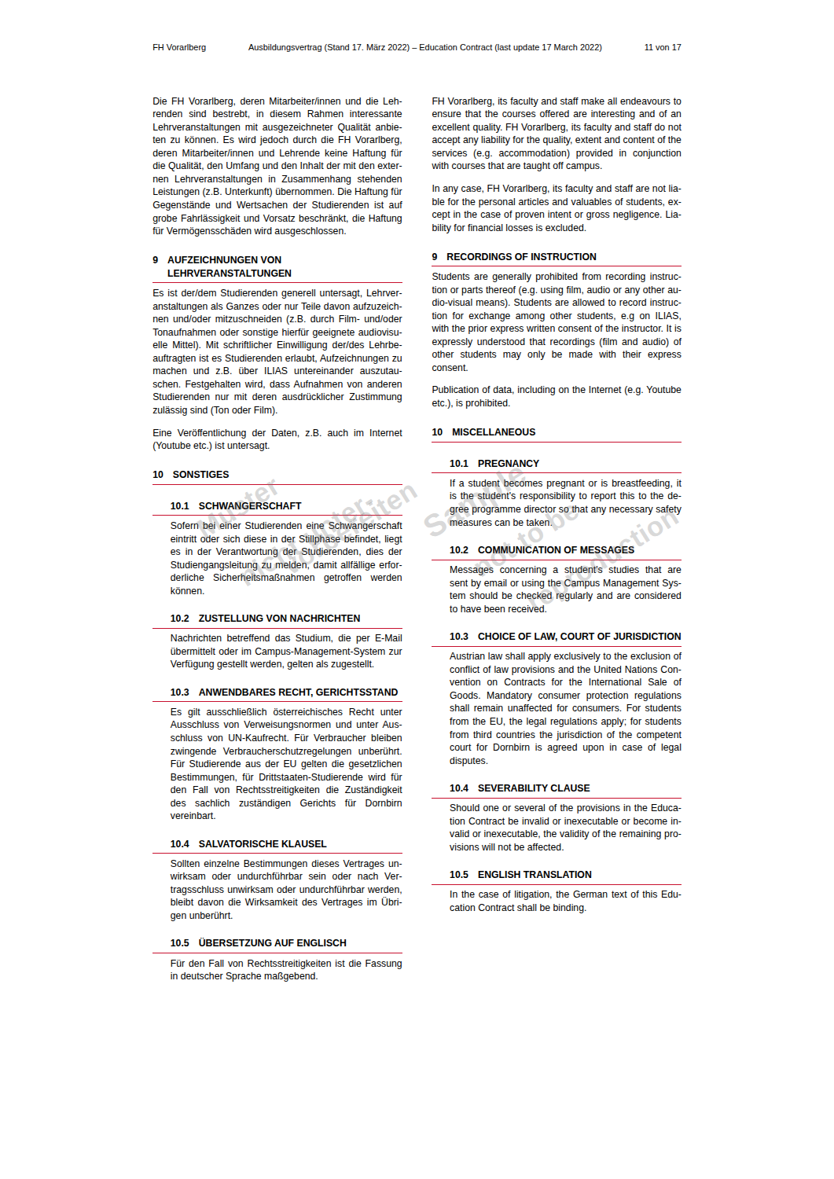Muster
nicht unter-
vorbereiten
Sample
not to be
reproduction
FH Vorarlberg
Ausbildungsvertrag (Stand 17. März 2022) – Education Contract (last update 17 March 2022)
11 von 17
Die FH Vorarlberg, deren Mitarbeiter/innen und die Lehrenden sind bestrebt, in diesem Rahmen interessante Lehrveranstaltungen mit ausgezeichneter Qualität anbieten zu können. Es wird jedoch durch die FH Vorarlberg, deren Mitarbeiter/innen und Lehrende keine Haftung für die Qualität, den Umfang und den Inhalt der mit den externen Lehrveranstaltungen in Zusammenhang stehenden Leistungen (z.B. Unterkunft) übernommen. Die Haftung für Gegenstände und Wertsachen der Studierenden ist auf grobe Fahrlässigkeit und Vorsatz beschränkt, die Haftung für Vermögensschäden wird ausgeschlossen.
9 Aufzeichnungen von Lehrveranstaltungen
Es ist der/dem Studierenden generell untersagt, Lehrveranstaltungen als Ganzes oder nur Teile davon aufzuzeichnen und/oder mitzuschneiden (z.B. durch Film- und/oder Tonaufnahmen oder sonstige hierfür geeignete audiovisuelle Mittel). Mit schriftlicher Einwilligung der/des Lehrbeauftragten ist es Studierenden erlaubt, Aufzeichnungen zu machen und z.B. über ILIAS untereinander auszutauschen. Festgehalten wird, dass Aufnahmen von anderen Studierenden nur mit deren ausdrücklicher Zustimmung zulässig sind (Ton oder Film).
Eine Veröffentlichung der Daten, z.B. auch im Internet (Youtube etc.) ist untersagt.
10 Sonstiges
10.1 Schwangerschaft
Sofern bei einer Studierenden eine Schwangerschaft eintritt oder sich diese in der Stillphase befindet, liegt es in der Verantwortung der Studierenden, dies der Studiengangsleitung zu melden, damit allfällige erforderliche Sicherheitsmaßnahmen getroffen werden können.
10.2 Zustellung von Nachrichten
Nachrichten betreffend das Studium, die per E-Mail übermittelt oder im Campus-Management-System zur Verfügung gestellt werden, gelten als zugestellt.
10.3 Anwendbares Recht, Gerichtsstand
Es gilt ausschließlich österreichisches Recht unter Ausschluss von Verweisungsnormen und unter Ausschluss von UN-Kaufrecht. Für Verbraucher bleiben zwingende Verbraucherschutzregelungen unberührt. Für Studierende aus der EU gelten die gesetzlichen Bestimmungen, für Drittstaaten-Studierende wird für den Fall von Rechtsstreitigkeiten die Zuständigkeit des sachlich zuständigen Gerichts für Dornbirn vereinbart.
10.4 Salvatorische Klausel
Sollten einzelne Bestimmungen dieses Vertrages unwirksam oder undurchführbar sein oder nach Vertragsschluss unwirksam oder undurchführbar werden, bleibt davon die Wirksamkeit des Vertrages im Übrigen unberührt.
10.5 Übersetzung auf Englisch
Für den Fall von Rechtsstreitigkeiten ist die Fassung in deutscher Sprache maßgebend.
FH Vorarlberg, its faculty and staff make all endeavours to ensure that the courses offered are interesting and of an excellent quality. FH Vorarlberg, its faculty and staff do not accept any liability for the quality, extent and content of the services (e.g. accommodation) provided in conjunction with courses that are taught off campus.
In any case, FH Vorarlberg, its faculty and staff are not liable for the personal articles and valuables of students, except in the case of proven intent or gross negligence. Liability for financial losses is excluded.
9 Recordings of Instruction
Students are generally prohibited from recording instruction or parts thereof (e.g. using film, audio or any other audio-visual means). Students are allowed to record instruction for exchange among other students, e.g on ILIAS, with the prior express written consent of the instructor. It is expressly understood that recordings (film and audio) of other students may only be made with their express consent.
Publication of data, including on the Internet (e.g. Youtube etc.), is prohibited.
10 Miscellaneous
10.1 Pregnancy
If a student becomes pregnant or is breastfeeding, it is the student's responsibility to report this to the degree programme director so that any necessary safety measures can be taken.
10.2 Communication of Messages
Messages concerning a student's studies that are sent by email or using the Campus Management System should be checked regularly and are considered to have been received.
10.3 Choice of Law, Court of Jurisdiction
Austrian law shall apply exclusively to the exclusion of conflict of law provisions and the United Nations Convention on Contracts for the International Sale of Goods. Mandatory consumer protection regulations shall remain unaffected for consumers. For students from the EU, the legal regulations apply; for students from third countries the jurisdiction of the competent court for Dornbirn is agreed upon in case of legal disputes.
10.4 Severability Clause
Should one or several of the provisions in the Education Contract be invalid or inexecutable or become invalid or inexecutable, the validity of the remaining provisions will not be affected.
10.5 English Translation
In the case of litigation, the German text of this Education Contract shall be binding.